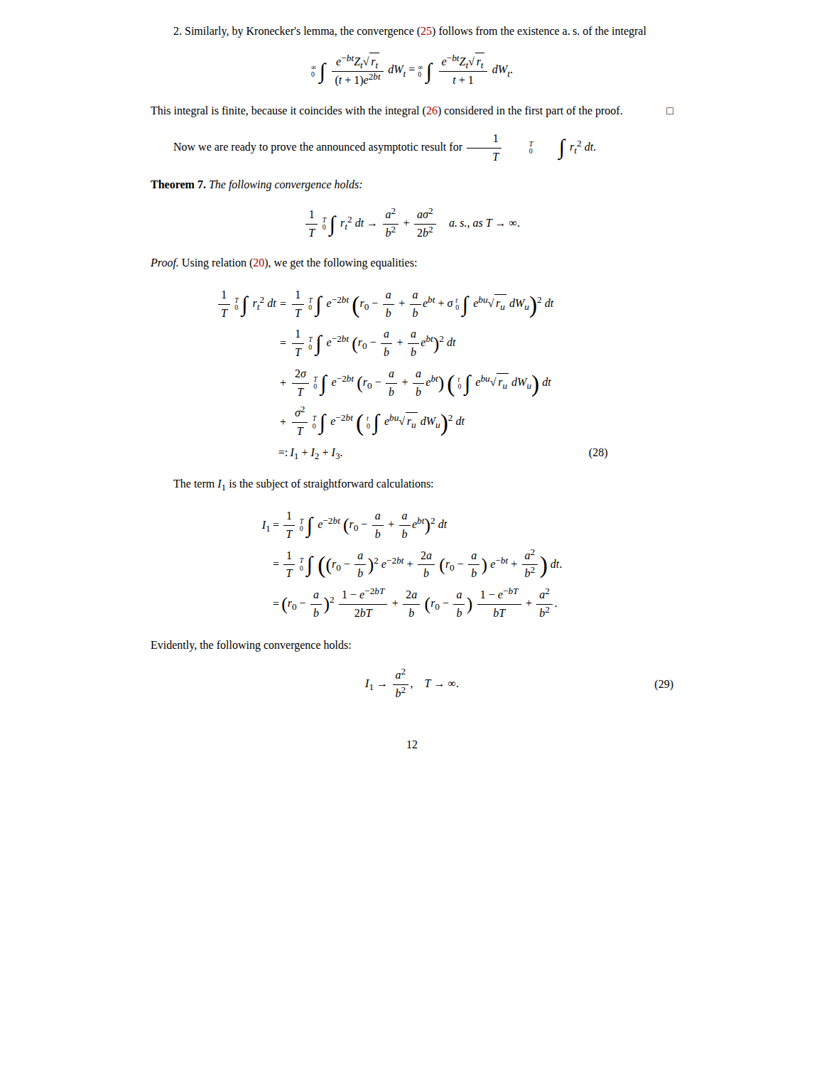2. Similarly, by Kronecker's lemma, the convergence (25) follows from the existence a. s. of the integral
∞0∫ e−btZt√rt(t + 1)e2bt dWt = ∞0∫ e−btZt√rt t + 1 dWt.
This integral is finite, because it coincides with the integral (26) considered in the first part of the proof. □
Now we are ready to prove the announced asymptotic result for 1 T T 0∫ rt2 dt.
Theorem 7. The following convergence holds:
1 T T 0∫ rt2 dt → a2 b2 + aσ22b2 a. s., as T → ∞.
Proof. Using relation (20), we get the following equalities:
| 1 T T 0 ∫ r t 2 dt | = | 1 T T 0 ∫ e −2 bt ( r 0 − a b + a b e bt + σ t 0 ∫ e bu √ r u dW u ) 2 dt | |
| | = | 1 T T 0 ∫ e −2 bt ( r 0 − a b + a b e bt ) 2 dt | |
| | + | 2 σ T T 0 ∫ e −2 bt ( r 0 − a b + a b e bt ) ( t 0 ∫ e bu √ r u dW u ) dt | |
| | + | σ 2 T T 0 ∫ e −2 bt ( t 0 ∫ e bu √ r u dW u ) 2 dt | |
| | =: | I 1 + I 2 + I 3 . | (28) |
The term I1 is the subject of straightforward calculations:
| I 1 | = | 1 T T 0 ∫ e −2 bt ( r 0 − a b + a b e bt ) 2 dt |
| | = | 1 T T 0 ∫ ( ( r 0 − a b ) 2 e −2 bt + 2 a b ( r 0 − a b ) e − bt + a 2 b 2 ) dt . |
| | = | ( r 0 − a b ) 2 1 − e −2 bT 2 bT + 2 a b ( r 0 − a b ) 1 − e − bT bT + a 2 b 2 . |
Evidently, the following convergence holds:
I1 → a2 b2, T → ∞.
(29)
12